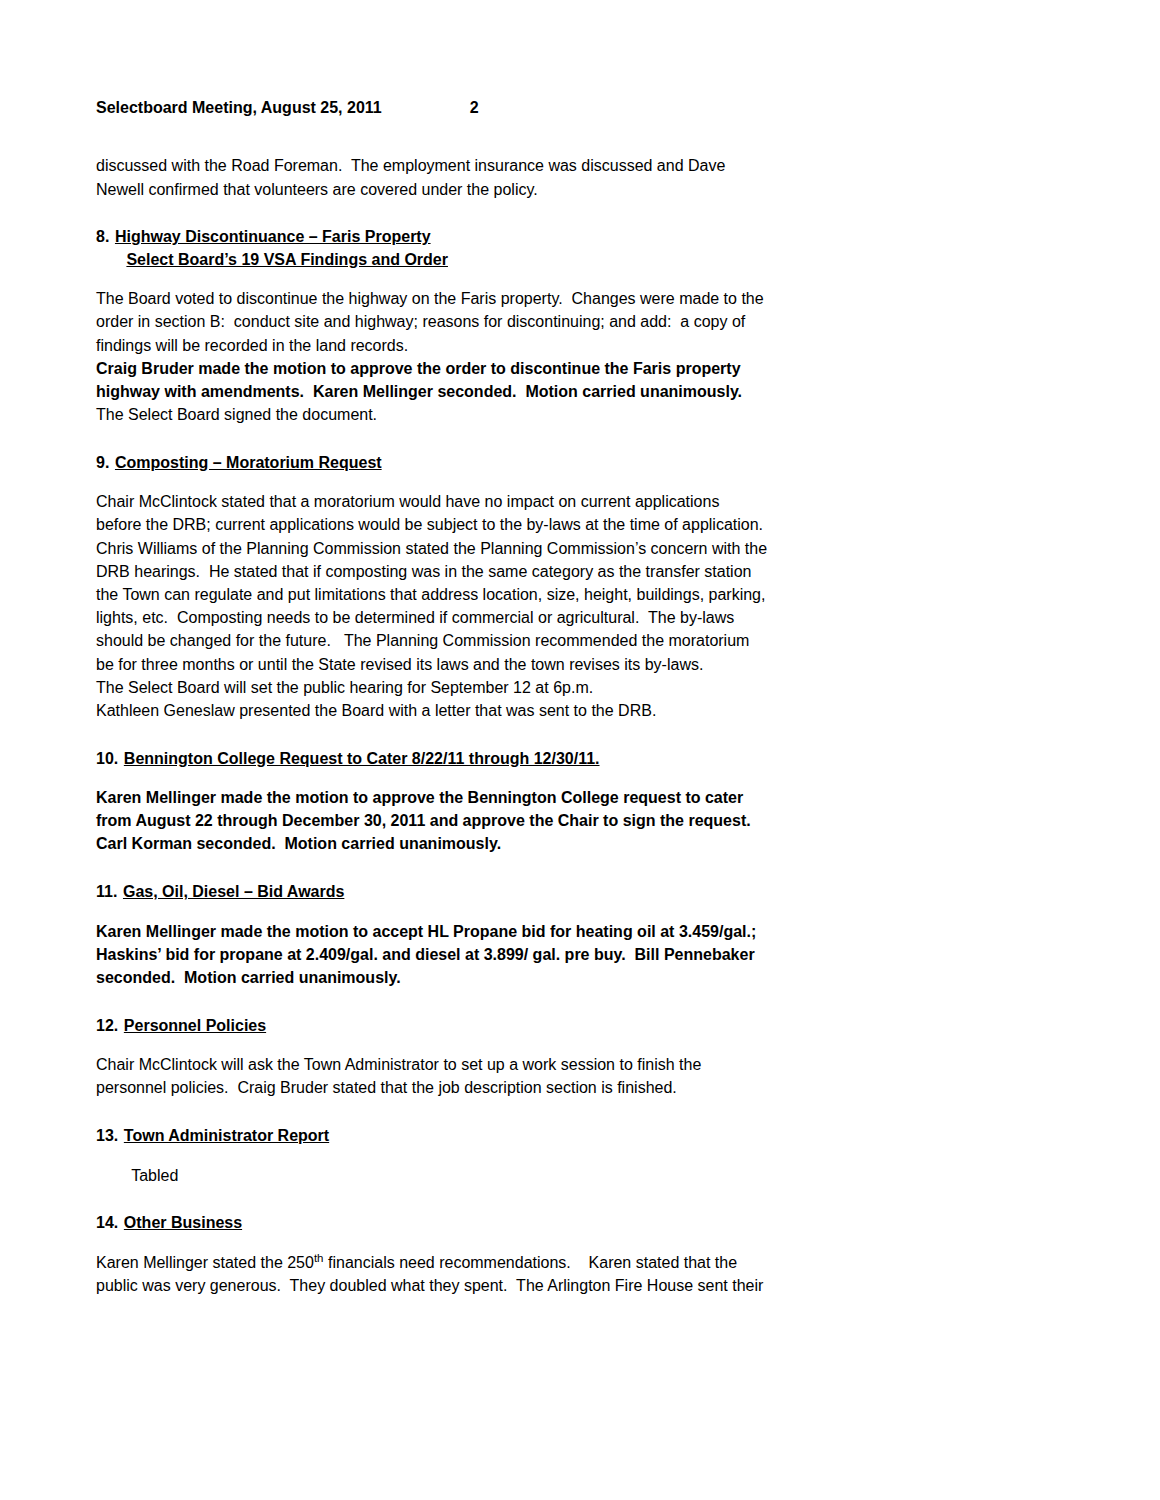Selectboard Meeting, August 25, 2011 2
discussed with the Road Foreman. The employment insurance was discussed and Dave Newell confirmed that volunteers are covered under the policy.
8. Highway Discontinuance – Faris Property Select Board’s 19 VSA Findings and Order
The Board voted to discontinue the highway on the Faris property. Changes were made to the order in section B: conduct site and highway; reasons for discontinuing; and add: a copy of findings will be recorded in the land records.
Craig Bruder made the motion to approve the order to discontinue the Faris property highway with amendments. Karen Mellinger seconded. Motion carried unanimously.
The Select Board signed the document.
9. Composting – Moratorium Request
Chair McClintock stated that a moratorium would have no impact on current applications before the DRB; current applications would be subject to the by-laws at the time of application.
Chris Williams of the Planning Commission stated the Planning Commission’s concern with the DRB hearings. He stated that if composting was in the same category as the transfer station the Town can regulate and put limitations that address location, size, height, buildings, parking, lights, etc. Composting needs to be determined if commercial or agricultural. The by-laws should be changed for the future. The Planning Commission recommended the moratorium be for three months or until the State revised its laws and the town revises its by-laws.
The Select Board will set the public hearing for September 12 at 6p.m.
Kathleen Geneslaw presented the Board with a letter that was sent to the DRB.
10. Bennington College Request to Cater 8/22/11 through 12/30/11.
Karen Mellinger made the motion to approve the Bennington College request to cater from August 22 through December 30, 2011 and approve the Chair to sign the request. Carl Korman seconded. Motion carried unanimously.
11. Gas, Oil, Diesel – Bid Awards
Karen Mellinger made the motion to accept HL Propane bid for heating oil at 3.459/gal.; Haskins’ bid for propane at 2.409/gal. and diesel at 3.899/ gal. pre buy. Bill Pennebaker seconded. Motion carried unanimously.
12. Personnel Policies
Chair McClintock will ask the Town Administrator to set up a work session to finish the personnel policies. Craig Bruder stated that the job description section is finished.
13. Town Administrator Report
Tabled
14. Other Business
Karen Mellinger stated the 250th financials need recommendations. Karen stated that the public was very generous. They doubled what they spent. The Arlington Fire House sent their